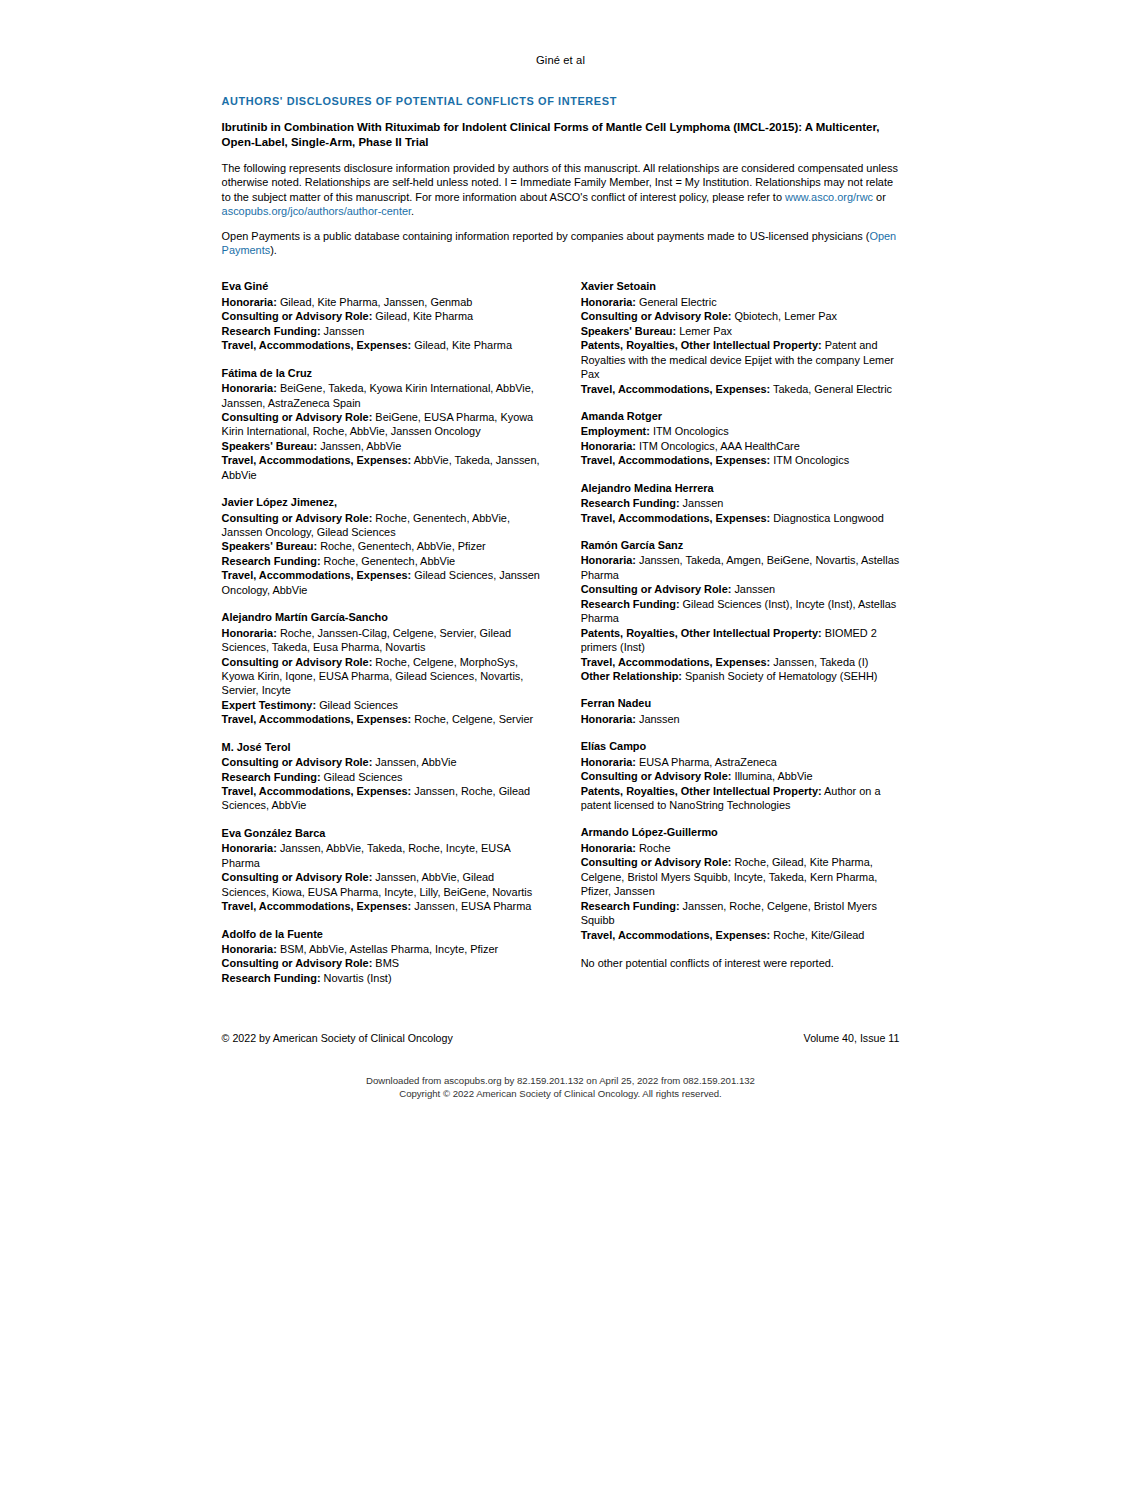Giné et al
Authors' Disclosures of Potential Conflicts of Interest
Ibrutinib in Combination With Rituximab for Indolent Clinical Forms of Mantle Cell Lymphoma (IMCL-2015): A Multicenter, Open-Label, Single-Arm, Phase II Trial
The following represents disclosure information provided by authors of this manuscript. All relationships are considered compensated unless otherwise noted. Relationships are self-held unless noted. I = Immediate Family Member, Inst = My Institution. Relationships may not relate to the subject matter of this manuscript. For more information about ASCO's conflict of interest policy, please refer to www.asco.org/rwc or ascopubs.org/jco/authors/author-center.
Open Payments is a public database containing information reported by companies about payments made to US-licensed physicians (Open Payments).
Eva Giné
Honoraria: Gilead, Kite Pharma, Janssen, Genmab
Consulting or Advisory Role: Gilead, Kite Pharma
Research Funding: Janssen
Travel, Accommodations, Expenses: Gilead, Kite Pharma
Fátima de la Cruz
Honoraria: BeiGene, Takeda, Kyowa Kirin International, AbbVie, Janssen, AstraZeneca Spain
Consulting or Advisory Role: BeiGene, EUSA Pharma, Kyowa Kirin International, Roche, AbbVie, Janssen Oncology
Speakers' Bureau: Janssen, AbbVie
Travel, Accommodations, Expenses: AbbVie, Takeda, Janssen, AbbVie
Javier López Jimenez,
Consulting or Advisory Role: Roche, Genentech, AbbVie, Janssen Oncology, Gilead Sciences
Speakers' Bureau: Roche, Genentech, AbbVie, Pfizer
Research Funding: Roche, Genentech, AbbVie
Travel, Accommodations, Expenses: Gilead Sciences, Janssen Oncology, AbbVie
Alejandro Martín García-Sancho
Honoraria: Roche, Janssen-Cilag, Celgene, Servier, Gilead Sciences, Takeda, Eusa Pharma, Novartis
Consulting or Advisory Role: Roche, Celgene, MorphoSys, Kyowa Kirin, Iqone, EUSA Pharma, Gilead Sciences, Novartis, Servier, Incyte
Expert Testimony: Gilead Sciences
Travel, Accommodations, Expenses: Roche, Celgene, Servier
M. José Terol
Consulting or Advisory Role: Janssen, AbbVie
Research Funding: Gilead Sciences
Travel, Accommodations, Expenses: Janssen, Roche, Gilead Sciences, AbbVie
Eva González Barca
Honoraria: Janssen, AbbVie, Takeda, Roche, Incyte, EUSA Pharma
Consulting or Advisory Role: Janssen, AbbVie, Gilead Sciences, Kiowa, EUSA Pharma, Incyte, Lilly, BeiGene, Novartis
Travel, Accommodations, Expenses: Janssen, EUSA Pharma
Adolfo de la Fuente
Honoraria: BSM, AbbVie, Astellas Pharma, Incyte, Pfizer
Consulting or Advisory Role: BMS
Research Funding: Novartis (Inst)
Xavier Setoain
Honoraria: General Electric
Consulting or Advisory Role: Qbiotech, Lemer Pax
Speakers' Bureau: Lemer Pax
Patents, Royalties, Other Intellectual Property: Patent and Royalties with the medical device Epijet with the company Lemer Pax
Travel, Accommodations, Expenses: Takeda, General Electric
Amanda Rotger
Employment: ITM Oncologics
Honoraria: ITM Oncologics, AAA HealthCare
Travel, Accommodations, Expenses: ITM Oncologics
Alejandro Medina Herrera
Research Funding: Janssen
Travel, Accommodations, Expenses: Diagnostica Longwood
Ramón García Sanz
Honoraria: Janssen, Takeda, Amgen, BeiGene, Novartis, Astellas Pharma
Consulting or Advisory Role: Janssen
Research Funding: Gilead Sciences (Inst), Incyte (Inst), Astellas Pharma
Patents, Royalties, Other Intellectual Property: BIOMED 2 primers (Inst)
Travel, Accommodations, Expenses: Janssen, Takeda (I)
Other Relationship: Spanish Society of Hematology (SEHH)
Ferran Nadeu
Honoraria: Janssen
Elías Campo
Honoraria: EUSA Pharma, AstraZeneca
Consulting or Advisory Role: Illumina, AbbVie
Patents, Royalties, Other Intellectual Property: Author on a patent licensed to NanoString Technologies
Armando López-Guillermo
Honoraria: Roche
Consulting or Advisory Role: Roche, Gilead, Kite Pharma, Celgene, Bristol Myers Squibb, Incyte, Takeda, Kern Pharma, Pfizer, Janssen
Research Funding: Janssen, Roche, Celgene, Bristol Myers Squibb
Travel, Accommodations, Expenses: Roche, Kite/Gilead
No other potential conflicts of interest were reported.
© 2022 by American Society of Clinical Oncology
Volume 40, Issue 11
Downloaded from ascopubs.org by 82.159.201.132 on April 25, 2022 from 082.159.201.132
Copyright © 2022 American Society of Clinical Oncology. All rights reserved.